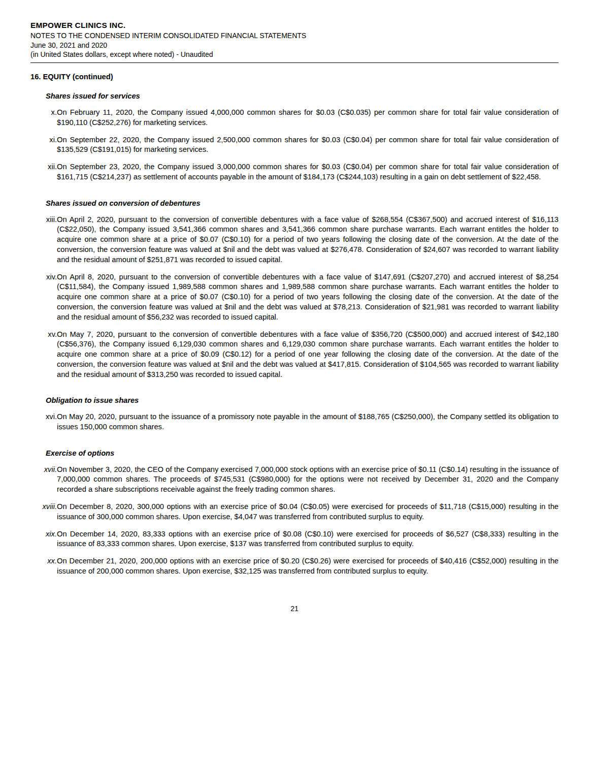EMPOWER CLINICS INC.
NOTES TO THE CONDENSED INTERIM CONSOLIDATED FINANCIAL STATEMENTS
June 30, 2021 and 2020
(in United States dollars, except where noted) - Unaudited
16. EQUITY (continued)
Shares issued for services
| x. | On February 11, 2020, the Company issued 4,000,000 common shares for $0.03 (C$0.035) per common share for total fair value consideration of $190,110 (C$252,276) for marketing services. |
| xi. | On September 22, 2020, the Company issued 2,500,000 common shares for $0.03 (C$0.04) per common share for total fair value consideration of $135,529 (C$191,015) for marketing services. |
| xii. | On September 23, 2020, the Company issued 3,000,000 common shares for $0.03 (C$0.04) per common share for total fair value consideration of $161,715 (C$214,237) as settlement of accounts payable in the amount of $184,173 (C$244,103) resulting in a gain on debt settlement of $22,458. |
Shares issued on conversion of debentures
| xiii. | On April 2, 2020, pursuant to the conversion of convertible debentures with a face value of $268,554 (C$367,500) and accrued interest of $16,113 (C$22,050), the Company issued 3,541,366 common shares and 3,541,366 common share purchase warrants. Each warrant entitles the holder to acquire one common share at a price of $0.07 (C$0.10) for a period of two years following the closing date of the conversion. At the date of the conversion, the conversion feature was valued at $nil and the debt was valued at $276,478. Consideration of $24,607 was recorded to warrant liability and the residual amount of $251,871 was recorded to issued capital. |
| xiv. | On April 8, 2020, pursuant to the conversion of convertible debentures with a face value of $147,691 (C$207,270) and accrued interest of $8,254 (C$11,584), the Company issued 1,989,588 common shares and 1,989,588 common share purchase warrants. Each warrant entitles the holder to acquire one common share at a price of $0.07 (C$0.10) for a period of two years following the closing date of the conversion. At the date of the conversion, the conversion feature was valued at $nil and the debt was valued at $78,213. Consideration of $21,981 was recorded to warrant liability and the residual amount of $56,232 was recorded to issued capital. |
| xv. | On May 7, 2020, pursuant to the conversion of convertible debentures with a face value of $356,720 (C$500,000) and accrued interest of $42,180 (C$56,376), the Company issued 6,129,030 common shares and 6,129,030 common share purchase warrants. Each warrant entitles the holder to acquire one common share at a price of $0.09 (C$0.12) for a period of one year following the closing date of the conversion. At the date of the conversion, the conversion feature was valued at $nil and the debt was valued at $417,815. Consideration of $104,565 was recorded to warrant liability and the residual amount of $313,250 was recorded to issued capital. |
Obligation to issue shares
| xvi. | On May 20, 2020, pursuant to the issuance of a promissory note payable in the amount of $188,765 (C$250,000), the Company settled its obligation to issues 150,000 common shares. |
Exercise of options
| xvii. | On November 3, 2020, the CEO of the Company exercised 7,000,000 stock options with an exercise price of $0.11 (C$0.14) resulting in the issuance of 7,000,000 common shares. The proceeds of $745,531 (C$980,000) for the options were not received by December 31, 2020 and the Company recorded a share subscriptions receivable against the freely trading common shares. |
| xviii. | On December 8, 2020, 300,000 options with an exercise price of $0.04 (C$0.05) were exercised for proceeds of $11,718 (C$15,000) resulting in the issuance of 300,000 common shares. Upon exercise, $4,047 was transferred from contributed surplus to equity. |
| xix. | On December 14, 2020, 83,333 options with an exercise price of $0.08 (C$0.10) were exercised for proceeds of $6,527 (C$8,333) resulting in the issuance of 83,333 common shares. Upon exercise, $137 was transferred from contributed surplus to equity. |
| xx. | On December 21, 2020, 200,000 options with an exercise price of $0.20 (C$0.26) were exercised for proceeds of $40,416 (C$52,000) resulting in the issuance of 200,000 common shares. Upon exercise, $32,125 was transferred from contributed surplus to equity. |
21